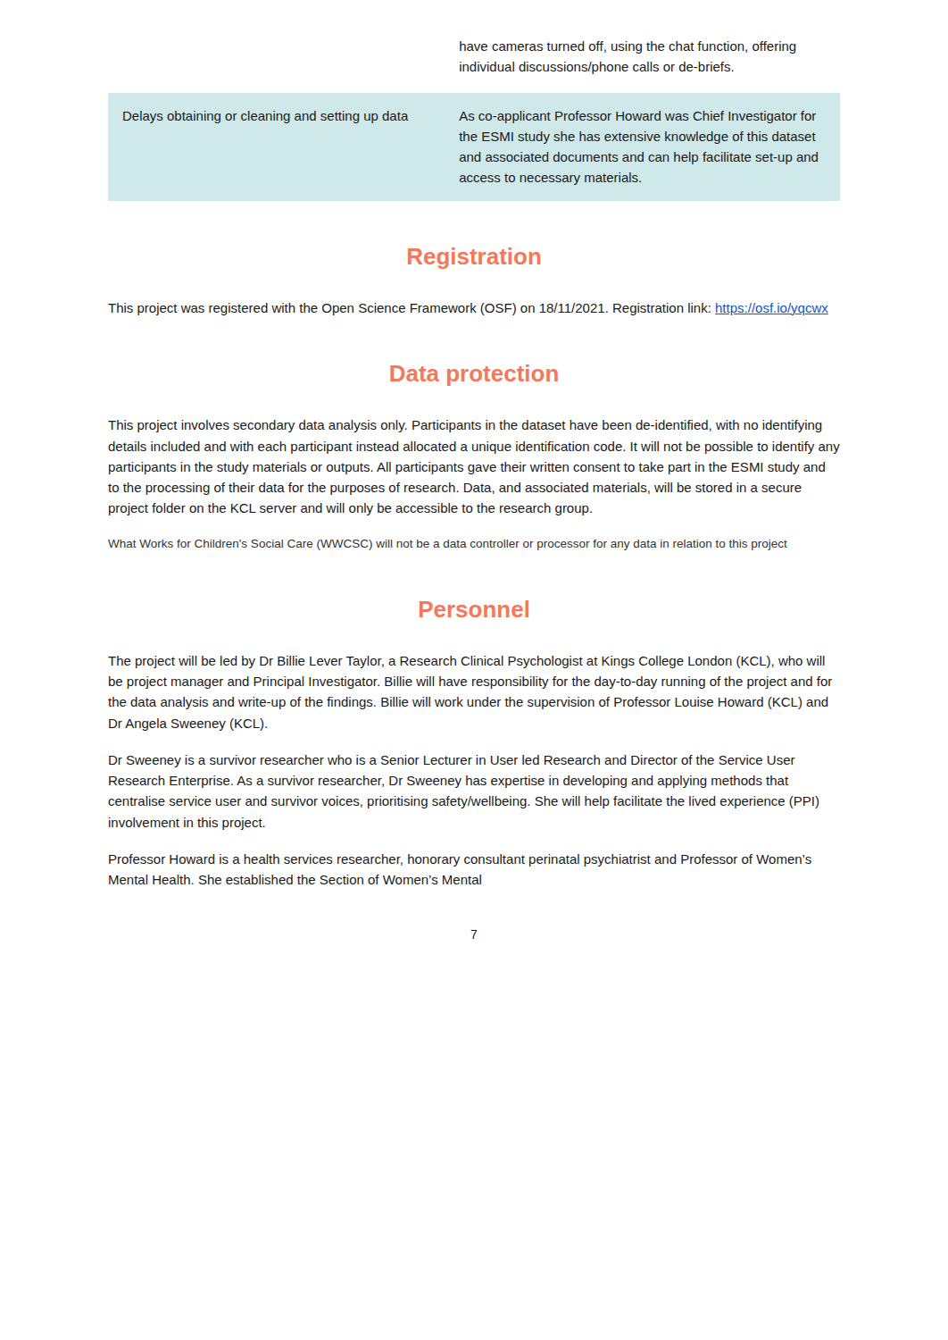| | have cameras turned off, using the chat function, offering individual discussions/phone calls or de-briefs. |
| Delays obtaining or cleaning and setting up data | As co-applicant Professor Howard was Chief Investigator for the ESMI study she has extensive knowledge of this dataset and associated documents and can help facilitate set-up and access to necessary materials. |
Registration
This project was registered with the Open Science Framework (OSF) on 18/11/2021. Registration link: https://osf.io/yqcwx
Data protection
This project involves secondary data analysis only. Participants in the dataset have been de-identified, with no identifying details included and with each participant instead allocated a unique identification code. It will not be possible to identify any participants in the study materials or outputs. All participants gave their written consent to take part in the ESMI study and to the processing of their data for the purposes of research. Data, and associated materials, will be stored in a secure project folder on the KCL server and will only be accessible to the research group.
What Works for Children's Social Care (WWCSC) will not be a data controller or processor for any data in relation to this project
Personnel
The project will be led by Dr Billie Lever Taylor, a Research Clinical Psychologist at Kings College London (KCL), who will be project manager and Principal Investigator. Billie will have responsibility for the day-to-day running of the project and for the data analysis and write-up of the findings. Billie will work under the supervision of Professor Louise Howard (KCL) and Dr Angela Sweeney (KCL).
Dr Sweeney is a survivor researcher who is a Senior Lecturer in User led Research and Director of the Service User Research Enterprise. As a survivor researcher, Dr Sweeney has expertise in developing and applying methods that centralise service user and survivor voices, prioritising safety/wellbeing. She will help facilitate the lived experience (PPI) involvement in this project.
Professor Howard is a health services researcher, honorary consultant perinatal psychiatrist and Professor of Women’s Mental Health. She established the Section of Women’s Mental
7